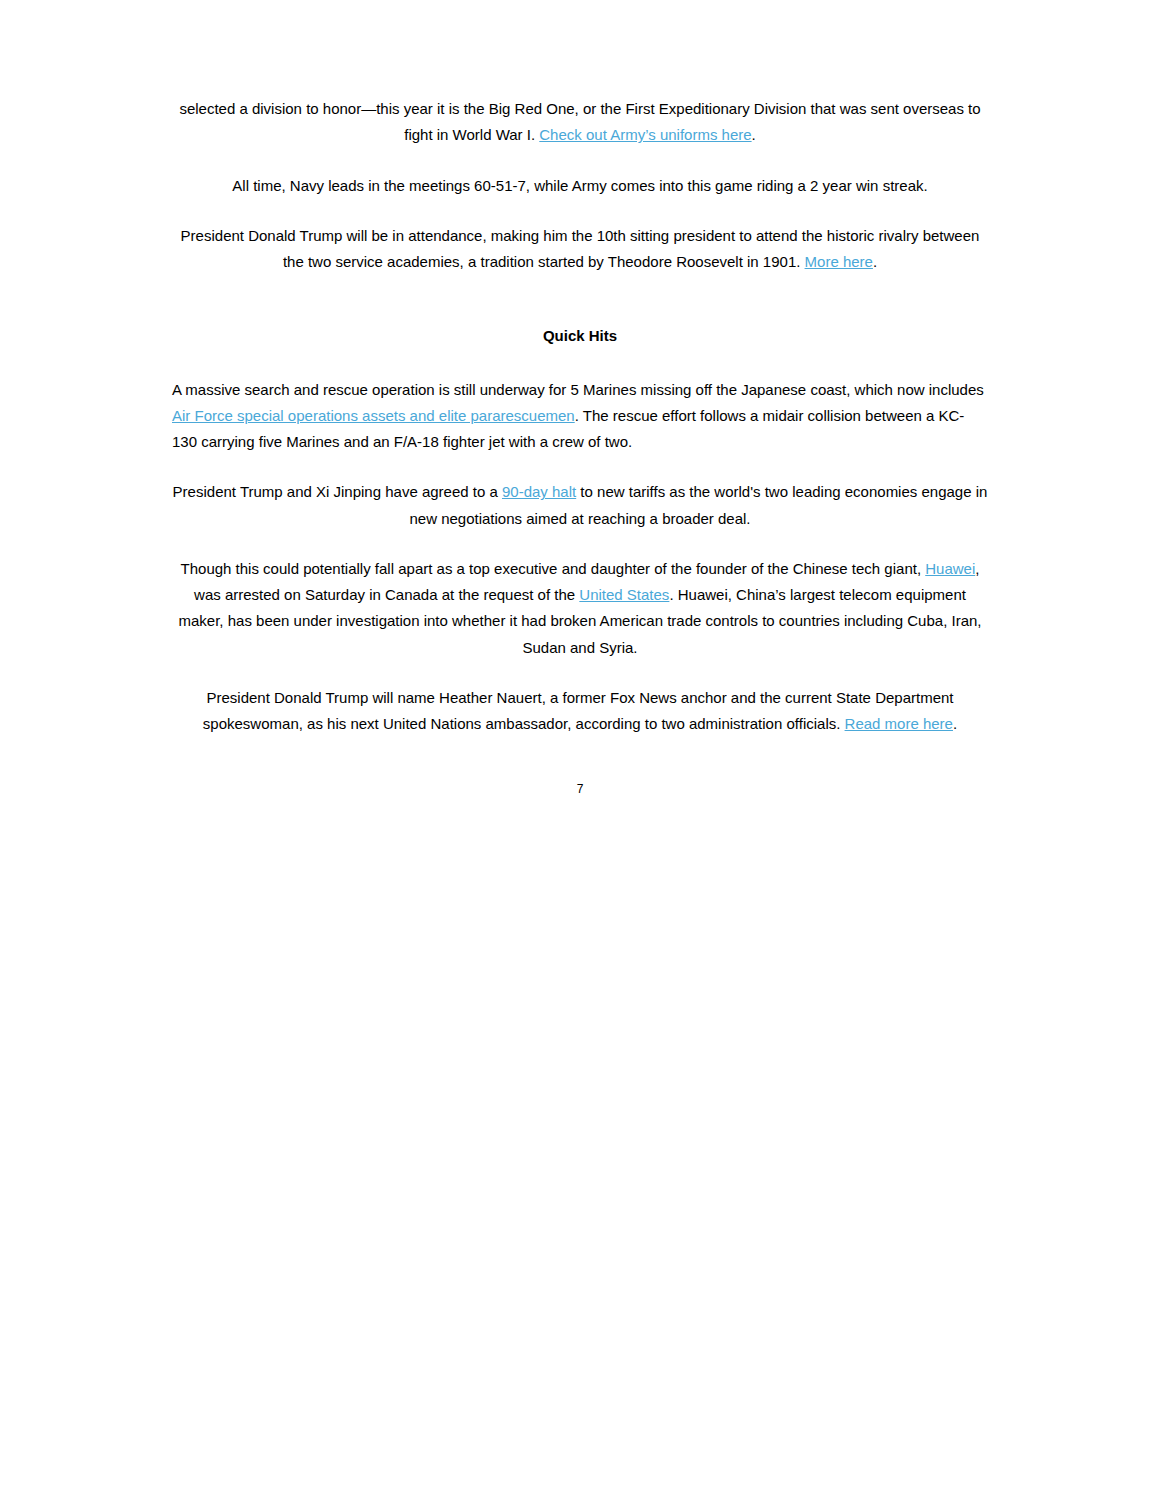selected a division to honor—this year it is the Big Red One, or the First Expeditionary Division that was sent overseas to fight in World War I. Check out Army’s uniforms here.
All time, Navy leads in the meetings 60-51-7, while Army comes into this game riding a 2 year win streak.
President Donald Trump will be in attendance, making him the 10th sitting president to attend the historic rivalry between the two service academies, a tradition started by Theodore Roosevelt in 1901. More here.
Quick Hits
A massive search and rescue operation is still underway for 5 Marines missing off the Japanese coast, which now includes Air Force special operations assets and elite pararescuemen. The rescue effort follows a midair collision between a KC-130 carrying five Marines and an F/A-18 fighter jet with a crew of two.
President Trump and Xi Jinping have agreed to a 90-day halt to new tariffs as the world's two leading economies engage in new negotiations aimed at reaching a broader deal.
Though this could potentially fall apart as a top executive and daughter of the founder of the Chinese tech giant, Huawei, was arrested on Saturday in Canada at the request of the United States. Huawei, China’s largest telecom equipment maker, has been under investigation into whether it had broken American trade controls to countries including Cuba, Iran, Sudan and Syria.
President Donald Trump will name Heather Nauert, a former Fox News anchor and the current State Department spokeswoman, as his next United Nations ambassador, according to two administration officials. Read more here.
7